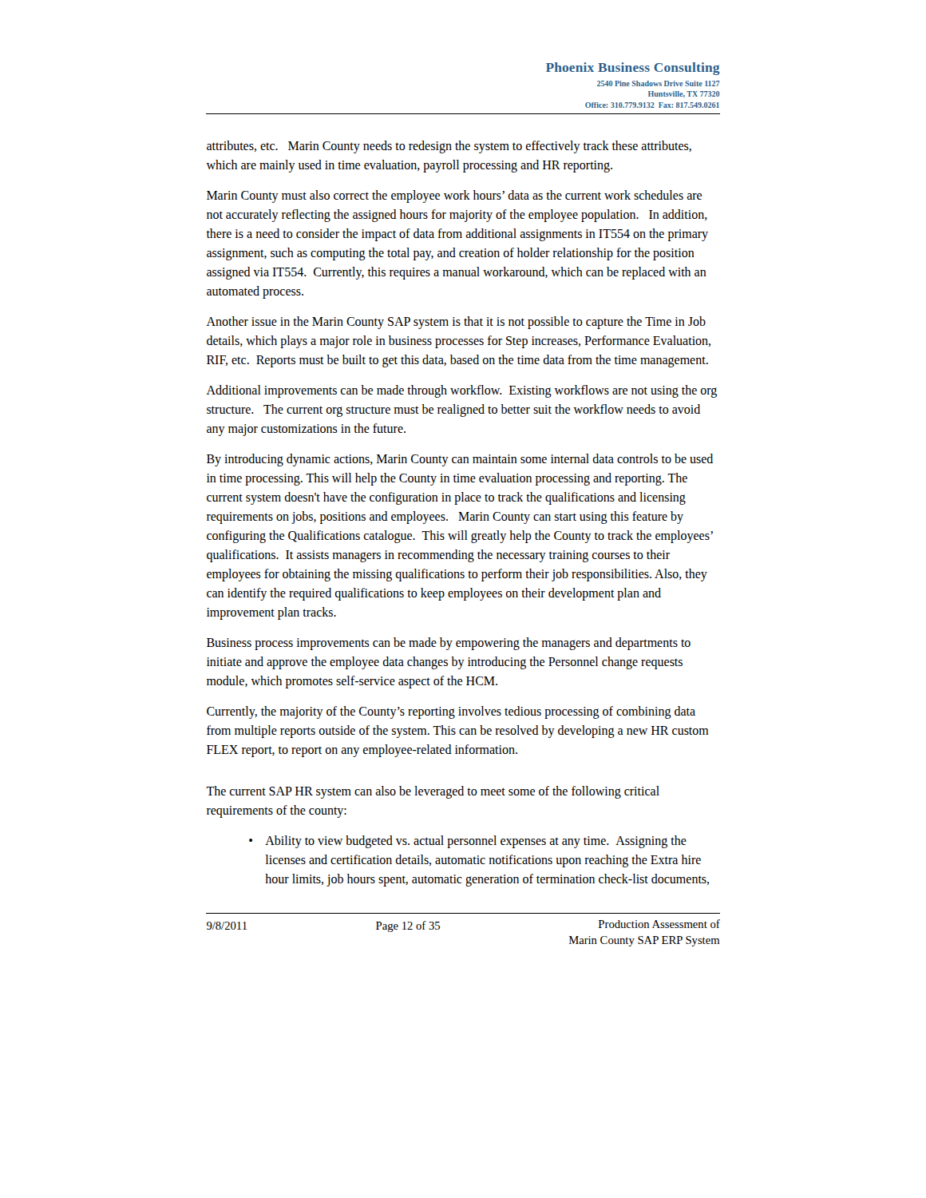Phoenix Business Consulting
2540 Pine Shadows Drive Suite 1127
Huntsville, TX 77320
Office: 310.779.9132 Fax: 817.549.0261
attributes, etc. Marin County needs to redesign the system to effectively track these attributes, which are mainly used in time evaluation, payroll processing and HR reporting.
Marin County must also correct the employee work hours’ data as the current work schedules are not accurately reflecting the assigned hours for majority of the employee population. In addition, there is a need to consider the impact of data from additional assignments in IT554 on the primary assignment, such as computing the total pay, and creation of holder relationship for the position assigned via IT554. Currently, this requires a manual workaround, which can be replaced with an automated process.
Another issue in the Marin County SAP system is that it is not possible to capture the Time in Job details, which plays a major role in business processes for Step increases, Performance Evaluation, RIF, etc. Reports must be built to get this data, based on the time data from the time management.
Additional improvements can be made through workflow. Existing workflows are not using the org structure. The current org structure must be realigned to better suit the workflow needs to avoid any major customizations in the future.
By introducing dynamic actions, Marin County can maintain some internal data controls to be used in time processing. This will help the County in time evaluation processing and reporting. The current system doesn't have the configuration in place to track the qualifications and licensing requirements on jobs, positions and employees. Marin County can start using this feature by configuring the Qualifications catalogue. This will greatly help the County to track the employees’ qualifications. It assists managers in recommending the necessary training courses to their employees for obtaining the missing qualifications to perform their job responsibilities. Also, they can identify the required qualifications to keep employees on their development plan and improvement plan tracks.
Business process improvements can be made by empowering the managers and departments to initiate and approve the employee data changes by introducing the Personnel change requests module, which promotes self-service aspect of the HCM.
Currently, the majority of the County’s reporting involves tedious processing of combining data from multiple reports outside of the system. This can be resolved by developing a new HR custom FLEX report, to report on any employee-related information.
The current SAP HR system can also be leveraged to meet some of the following critical requirements of the county:
Ability to view budgeted vs. actual personnel expenses at any time. Assigning the licenses and certification details, automatic notifications upon reaching the Extra hire hour limits, job hours spent, automatic generation of termination check-list documents,
9/8/2011
Page 12 of 35
Production Assessment of
Marin County SAP ERP System